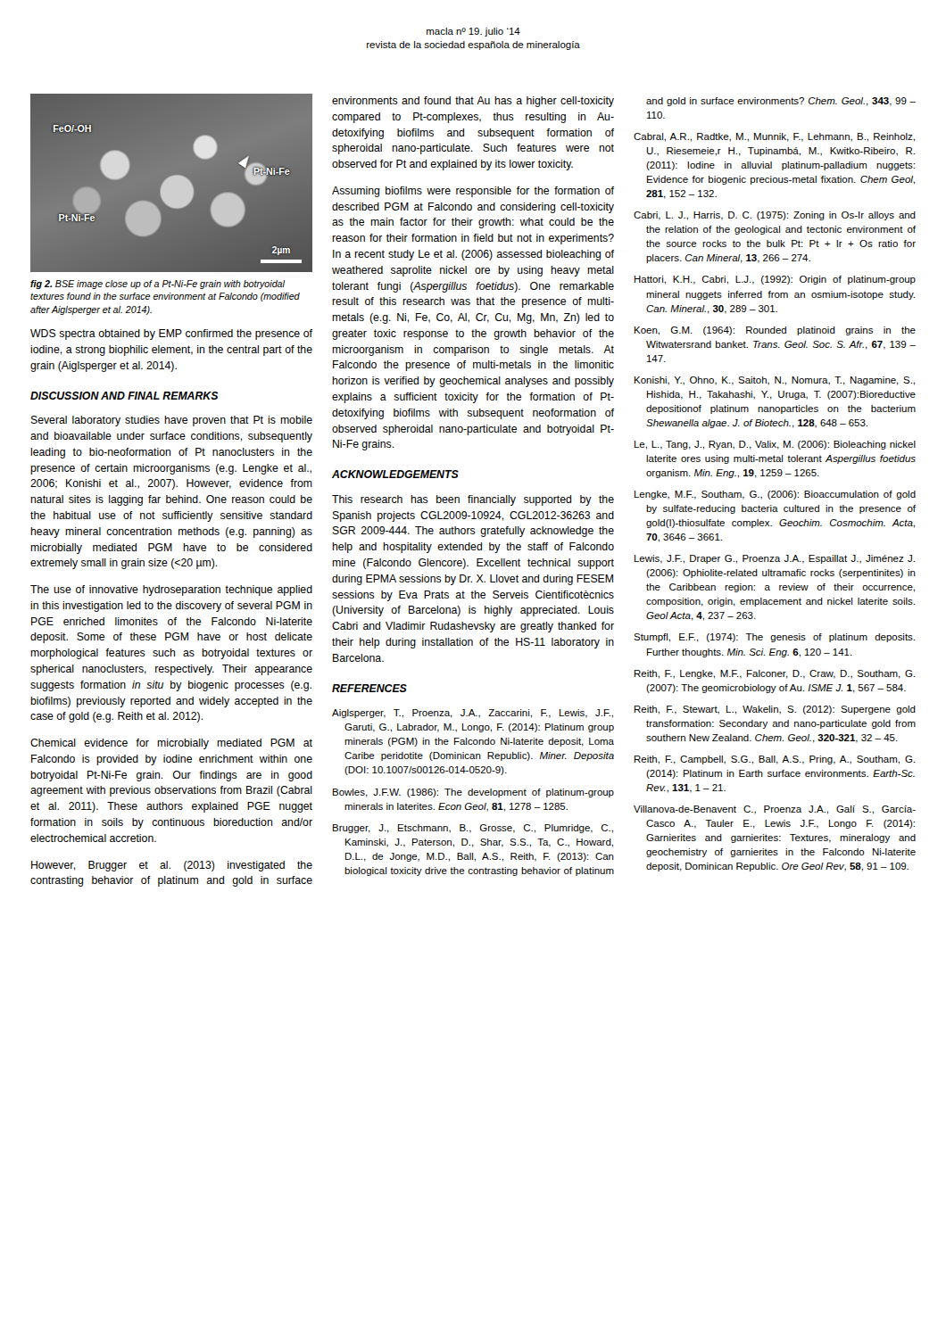macla nº 19. julio ‘14
revista de la sociedad española de mineralogía
FeO/-OH Pt-Ni-Fe Pt-Ni-Fe 2µm
fig 2. BSE image close up of a Pt-Ni-Fe grain with botryoidal textures found in the surface environment at Falcondo (modified after Aiglsperger et al. 2014).
WDS spectra obtained by EMP confirmed the presence of iodine, a strong biophilic element, in the central part of the grain (Aiglsperger et al. 2014).
Discussion and final remarks
Several laboratory studies have proven that Pt is mobile and bioavailable under surface conditions, subsequently leading to bio-neoformation of Pt nanoclusters in the presence of certain microorganisms (e.g. Lengke et al., 2006; Konishi et al., 2007). However, evidence from natural sites is lagging far behind. One reason could be the habitual use of not sufficiently sensitive standard heavy mineral concentration methods (e.g. panning) as microbially mediated PGM have to be considered extremely small in grain size (<20 µm).
The use of innovative hydroseparation technique applied in this investigation led to the discovery of several PGM in PGE enriched limonites of the Falcondo Ni-laterite deposit. Some of these PGM have or host delicate morphological features such as botryoidal textures or spherical nanoclusters, respectively. Their appearance suggests formation in situ by biogenic processes (e.g. biofilms) previously reported and widely accepted in the case of gold (e.g. Reith et al. 2012).
Chemical evidence for microbially mediated PGM at Falcondo is provided by iodine enrichment within one botryoidal Pt-Ni-Fe grain. Our findings are in good agreement with previous observations from Brazil (Cabral et al. 2011). These authors explained PGE nugget formation in soils by continuous bioreduction and/or electrochemical accretion.
However, Brugger et al. (2013) investigated the contrasting behavior of platinum and gold in surface environments and found that Au has a higher cell-toxicity compared to Pt-complexes, thus resulting in Au-detoxifying biofilms and subsequent formation of spheroidal nano-particulate. Such features were not observed for Pt and explained by its lower toxicity.
Assuming biofilms were responsible for the formation of described PGM at Falcondo and considering cell-toxicity as the main factor for their growth: what could be the reason for their formation in field but not in experiments? In a recent study Le et al. (2006) assessed bioleaching of weathered saprolite nickel ore by using heavy metal tolerant fungi (Aspergillus foetidus). One remarkable result of this research was that the presence of multi-metals (e.g. Ni, Fe, Co, Al, Cr, Cu, Mg, Mn, Zn) led to greater toxic response to the growth behavior of the microorganism in comparison to single metals. At Falcondo the presence of multi-metals in the limonitic horizon is verified by geochemical analyses and possibly explains a sufficient toxicity for the formation of Pt-detoxifying biofilms with subsequent neoformation of observed spheroidal nano-particulate and botryoidal Pt-Ni-Fe grains.
Acknowledgements
This research has been financially supported by the Spanish projects CGL2009-10924, CGL2012-36263 and SGR 2009-444. The authors gratefully acknowledge the help and hospitality extended by the staff of Falcondo mine (Falcondo Glencore). Excellent technical support during EPMA sessions by Dr. X. Llovet and during FESEM sessions by Eva Prats at the Serveis Cientificotècnics (University of Barcelona) is highly appreciated. Louis Cabri and Vladimir Rudashevsky are greatly thanked for their help during installation of the HS-11 laboratory in Barcelona.
References
Aiglsperger, T., Proenza, J.A., Zaccarini, F., Lewis, J.F., Garuti, G., Labrador, M., Longo, F. (2014): Platinum group minerals (PGM) in the Falcondo Ni-laterite deposit, Loma Caribe peridotite (Dominican Republic). Miner. Deposita (DOI: 10.1007/s00126-014-0520-9).
Bowles, J.F.W. (1986): The development of platinum-group minerals in laterites. Econ Geol, 81, 1278 – 1285.
Brugger, J., Etschmann, B., Grosse, C., Plumridge, C., Kaminski, J., Paterson, D., Shar, S.S., Ta, C., Howard, D.L., de Jonge, M.D., Ball, A.S., Reith, F. (2013): Can biological toxicity drive the contrasting behavior of platinum and gold in surface environments? Chem. Geol., 343, 99 – 110.
Cabral, A.R., Radtke, M., Munnik, F., Lehmann, B., Reinholz, U., Riesemeie,r H., Tupinambá, M., Kwitko-Ribeiro, R. (2011): Iodine in alluvial platinum-palladium nuggets: Evidence for biogenic precious-metal fixation. Chem Geol, 281, 152 – 132.
Cabri, L. J., Harris, D. C. (1975): Zoning in Os-Ir alloys and the relation of the geological and tectonic environment of the source rocks to the bulk Pt: Pt + Ir + Os ratio for placers. Can Mineral, 13, 266 – 274.
Hattori, K.H., Cabri, L.J., (1992): Origin of platinum-group mineral nuggets inferred from an osmium-isotope study. Can. Mineral., 30, 289 – 301.
Koen, G.M. (1964): Rounded platinoid grains in the Witwatersrand banket. Trans. Geol. Soc. S. Afr., 67, 139 – 147.
Konishi, Y., Ohno, K., Saitoh, N., Nomura, T., Nagamine, S., Hishida, H., Takahashi, Y., Uruga, T. (2007):Bioreductive depositionof platinum nanoparticles on the bacterium Shewanella algae. J. of Biotech., 128, 648 – 653.
Le, L., Tang, J., Ryan, D., Valix, M. (2006): Bioleaching nickel laterite ores using multi-metal tolerant Aspergillus foetidus organism. Min. Eng., 19, 1259 – 1265.
Lengke, M.F., Southam, G., (2006): Bioaccumulation of gold by sulfate-reducing bacteria cultured in the presence of gold(I)-thiosulfate complex. Geochim. Cosmochim. Acta, 70, 3646 – 3661.
Lewis, J.F., Draper G., Proenza J.A., Espaillat J., Jiménez J. (2006): Ophiolite-related ultramafic rocks (serpentinites) in the Caribbean region: a review of their occurrence, composition, origin, emplacement and nickel laterite soils. Geol Acta, 4, 237 – 263.
Stumpfl, E.F., (1974): The genesis of platinum deposits. Further thoughts. Min. Sci. Eng. 6, 120 – 141.
Reith, F., Lengke, M.F., Falconer, D., Craw, D., Southam, G. (2007): The geomicrobiology of Au. ISME J. 1, 567 – 584.
Reith, F., Stewart, L., Wakelin, S. (2012): Supergene gold transformation: Secondary and nano-particulate gold from southern New Zealand. Chem. Geol., 320-321, 32 – 45.
Reith, F., Campbell, S.G., Ball, A.S., Pring, A., Southam, G. (2014): Platinum in Earth surface environments. Earth-Sc. Rev., 131, 1 – 21.
Villanova-de-Benavent C., Proenza J.A., Galí S., García-Casco A., Tauler E., Lewis J.F., Longo F. (2014): Garnierites and garnierites: Textures, mineralogy and geochemistry of garnierites in the Falcondo Ni-laterite deposit, Dominican Republic. Ore Geol Rev, 58, 91 – 109.